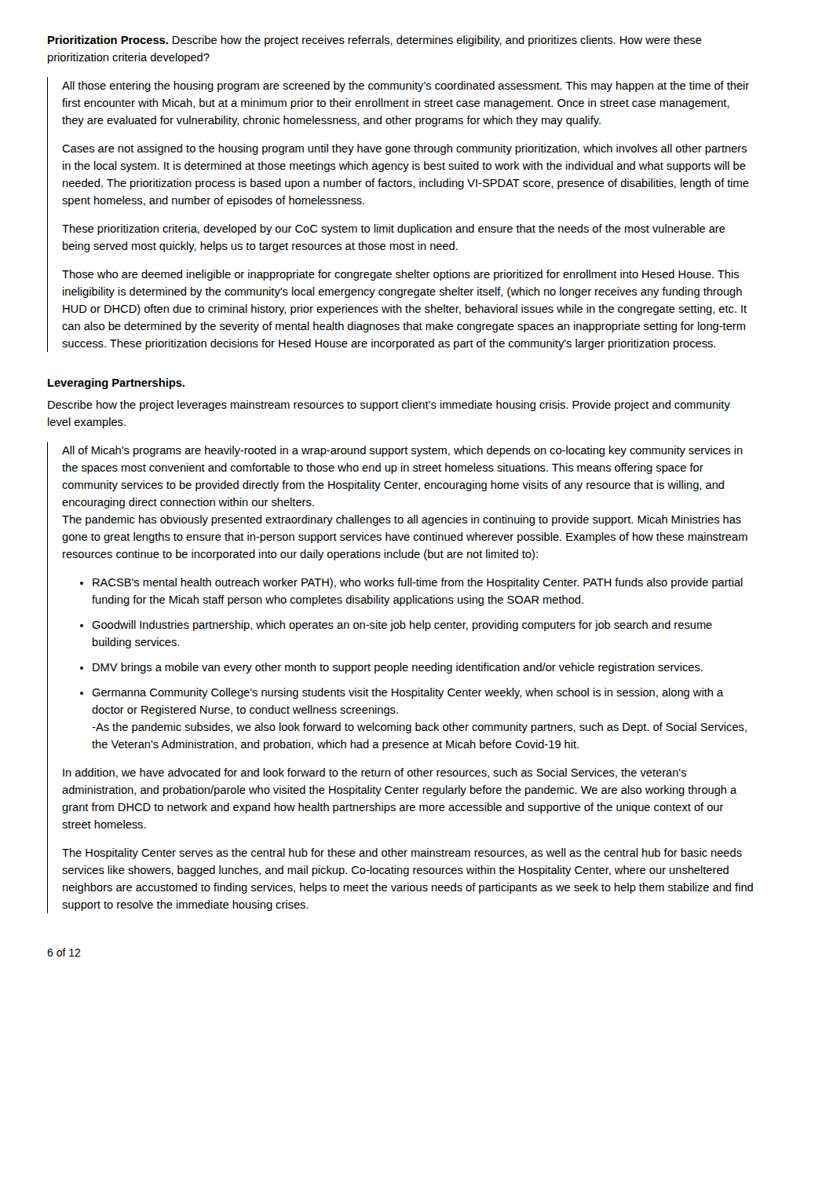Prioritization Process. Describe how the project receives referrals, determines eligibility, and prioritizes clients. How were these prioritization criteria developed?
All those entering the housing program are screened by the community’s coordinated assessment. This may happen at the time of their first encounter with Micah, but at a minimum prior to their enrollment in street case management. Once in street case management, they are evaluated for vulnerability, chronic homelessness, and other programs for which they may qualify.
Cases are not assigned to the housing program until they have gone through community prioritization, which involves all other partners in the local system. It is determined at those meetings which agency is best suited to work with the individual and what supports will be needed. The prioritization process is based upon a number of factors, including VI-SPDAT score, presence of disabilities, length of time spent homeless, and number of episodes of homelessness.
These prioritization criteria, developed by our CoC system to limit duplication and ensure that the needs of the most vulnerable are being served most quickly, helps us to target resources at those most in need.
Those who are deemed ineligible or inappropriate for congregate shelter options are prioritized for enrollment into Hesed House. This ineligibility is determined by the community's local emergency congregate shelter itself, (which no longer receives any funding through HUD or DHCD) often due to criminal history, prior experiences with the shelter, behavioral issues while in the congregate setting, etc. It can also be determined by the severity of mental health diagnoses that make congregate spaces an inappropriate setting for long-term success. These prioritization decisions for Hesed House are incorporated as part of the community's larger prioritization process.
Leveraging Partnerships.
Describe how the project leverages mainstream resources to support client’s immediate housing crisis. Provide project and community level examples.
All of Micah's programs are heavily-rooted in a wrap-around support system, which depends on co-locating key community services in the spaces most convenient and comfortable to those who end up in street homeless situations. This means offering space for community services to be provided directly from the Hospitality Center, encouraging home visits of any resource that is willing, and encouraging direct connection within our shelters.
The pandemic has obviously presented extraordinary challenges to all agencies in continuing to provide support. Micah Ministries has gone to great lengths to ensure that in-person support services have continued wherever possible. Examples of how these mainstream resources continue to be incorporated into our daily operations include (but are not limited to):
RACSB's mental health outreach worker PATH), who works full-time from the Hospitality Center. PATH funds also provide partial funding for the Micah staff person who completes disability applications using the SOAR method.
Goodwill Industries partnership, which operates an on-site job help center, providing computers for job search and resume building services.
DMV brings a mobile van every other month to support people needing identification and/or vehicle registration services.
Germanna Community College's nursing students visit the Hospitality Center weekly, when school is in session, along with a doctor or Registered Nurse, to conduct wellness screenings. -As the pandemic subsides, we also look forward to welcoming back other community partners, such as Dept. of Social Services, the Veteran's Administration, and probation, which had a presence at Micah before Covid-19 hit.
In addition, we have advocated for and look forward to the return of other resources, such as Social Services, the veteran's administration, and probation/parole who visited the Hospitality Center regularly before the pandemic. We are also working through a grant from DHCD to network and expand how health partnerships are more accessible and supportive of the unique context of our street homeless.
The Hospitality Center serves as the central hub for these and other mainstream resources, as well as the central hub for basic needs services like showers, bagged lunches, and mail pickup. Co-locating resources within the Hospitality Center, where our unsheltered neighbors are accustomed to finding services, helps to meet the various needs of participants as we seek to help them stabilize and find support to resolve the immediate housing crises.
6 of 12